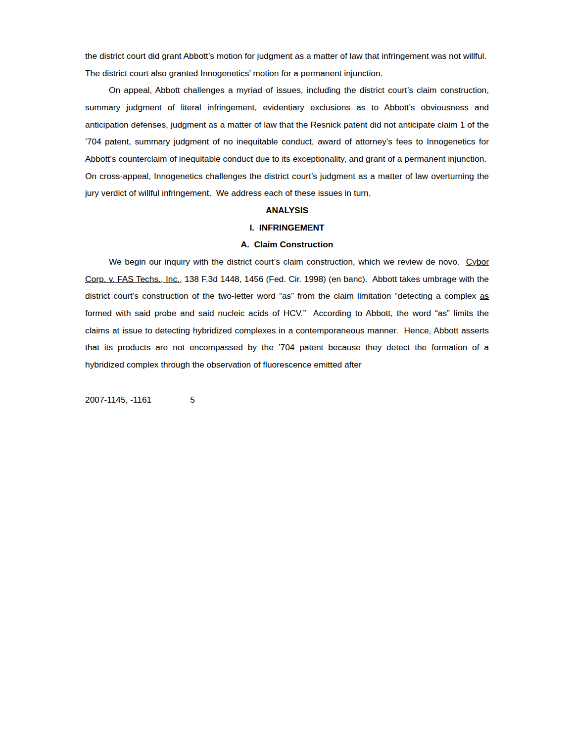the district court did grant Abbott’s motion for judgment as a matter of law that infringement was not willful. The district court also granted Innogenetics’ motion for a permanent injunction.
On appeal, Abbott challenges a myriad of issues, including the district court’s claim construction, summary judgment of literal infringement, evidentiary exclusions as to Abbott’s obviousness and anticipation defenses, judgment as a matter of law that the Resnick patent did not anticipate claim 1 of the ’704 patent, summary judgment of no inequitable conduct, award of attorney’s fees to Innogenetics for Abbott’s counterclaim of inequitable conduct due to its exceptionality, and grant of a permanent injunction. On cross-appeal, Innogenetics challenges the district court’s judgment as a matter of law overturning the jury verdict of willful infringement. We address each of these issues in turn.
ANALYSIS
I. INFRINGEMENT
A. Claim Construction
We begin our inquiry with the district court’s claim construction, which we review de novo. Cybor Corp. v. FAS Techs., Inc., 138 F.3d 1448, 1456 (Fed. Cir. 1998) (en banc). Abbott takes umbrage with the district court’s construction of the two-letter word “as” from the claim limitation “detecting a complex as formed with said probe and said nucleic acids of HCV.” According to Abbott, the word “as” limits the claims at issue to detecting hybridized complexes in a contemporaneous manner. Hence, Abbott asserts that its products are not encompassed by the ’704 patent because they detect the formation of a hybridized complex through the observation of fluorescence emitted after
2007-1145, -1161 5